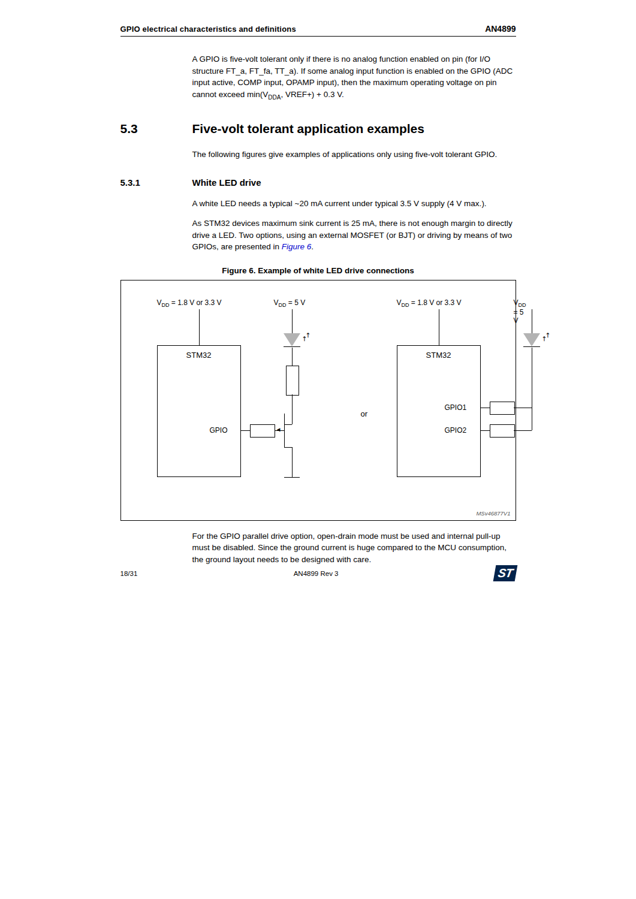GPIO electrical characteristics and definitions
AN4899
A GPIO is five-volt tolerant only if there is no analog function enabled on pin (for I/O structure FT_a, FT_fa, TT_a). If some analog input function is enabled on the GPIO (ADC input active, COMP input, OPAMP input), then the maximum operating voltage on pin cannot exceed min(VDDA, VREF+) + 0.3 V.
5.3 Five-volt tolerant application examples
The following figures give examples of applications only using five-volt tolerant GPIO.
5.3.1 White LED drive
A white LED needs a typical ~20 mA current under typical 3.5 V supply (4 V max.).
As STM32 devices maximum sink current is 25 mA, there is not enough margin to directly drive a LED. Two options, using an external MOSFET (or BJT) or driving by means of two GPIOs, are presented in Figure 6.
Figure 6. Example of white LED drive connections
VDD = 1.8 V or 3.3 V
VDD = 5 V
STM32
↗↗
◄
GPIO
or
VDD = 1.8 V or 3.3 V
VDD = 5 V
STM32
↗↗
GPIO1
GPIO2
MSv46877V1
For the GPIO parallel drive option, open-drain mode must be used and internal pull-up must be disabled. Since the ground current is huge compared to the MCU consumption, the ground layout needs to be designed with care.
18/31
AN4899 Rev 3
ST